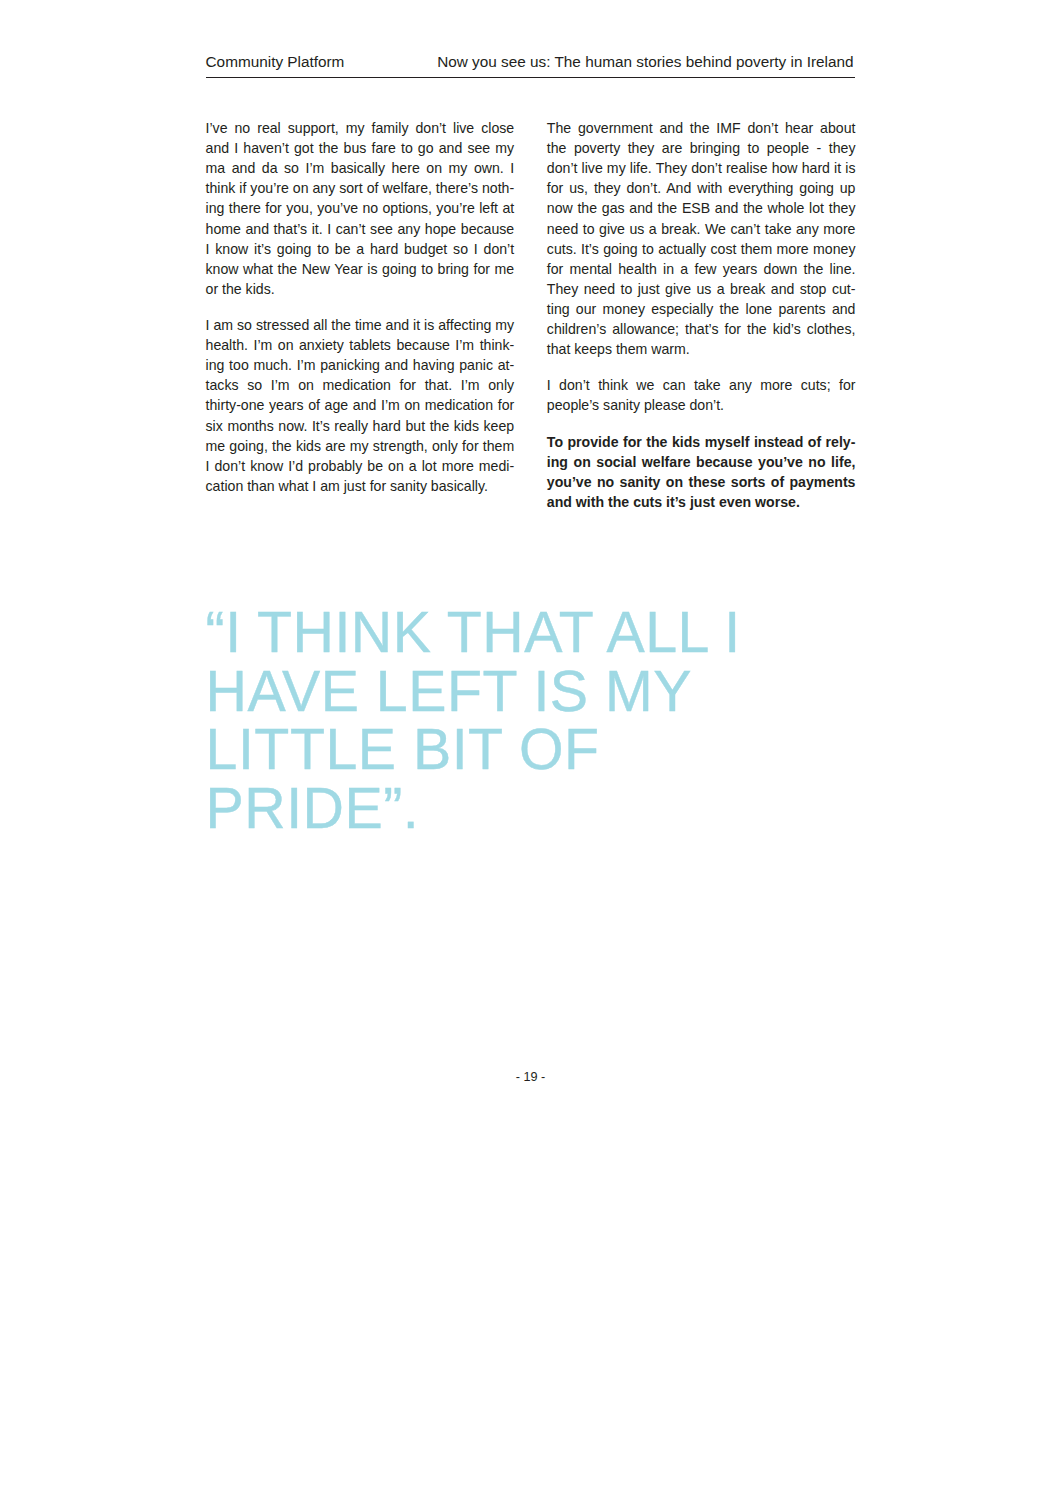Community Platform Now you see us: The human stories behind poverty in Ireland
I’ve no real support, my family don’t live close and I haven’t got the bus fare to go and see my ma and da so I’m basically here on my own. I think if you’re on any sort of welfare, there’s nothing there for you, you’ve no options, you’re left at home and that’s it. I can’t see any hope because I know it’s going to be a hard budget so I don’t know what the New Year is going to bring for me or the kids.
I am so stressed all the time and it is affecting my health. I’m on anxiety tablets because I’m thinking too much. I’m panicking and having panic attacks so I’m on medication for that. I’m only thirty-one years of age and I’m on medication for six months now. It’s really hard but the kids keep me going, the kids are my strength, only for them I don’t know I’d probably be on a lot more medication than what I am just for sanity basically.
The government and the IMF don’t hear about the poverty they are bringing to people - they don’t live my life. They don’t realise how hard it is for us, they don’t. And with everything going up now the gas and the ESB and the whole lot they need to give us a break. We can’t take any more cuts. It’s going to actually cost them more money for mental health in a few years down the line. They need to just give us a break and stop cutting our money especially the lone parents and children’s allowance; that’s for the kid’s clothes, that keeps them warm.
I don’t think we can take any more cuts; for people’s sanity please don’t.
To provide for the kids myself instead of relying on social welfare because you’ve no life, you’ve no sanity on these sorts of payments and with the cuts it’s just even worse.
“I think that all I have left is my little bit of pride”.
- 19 -